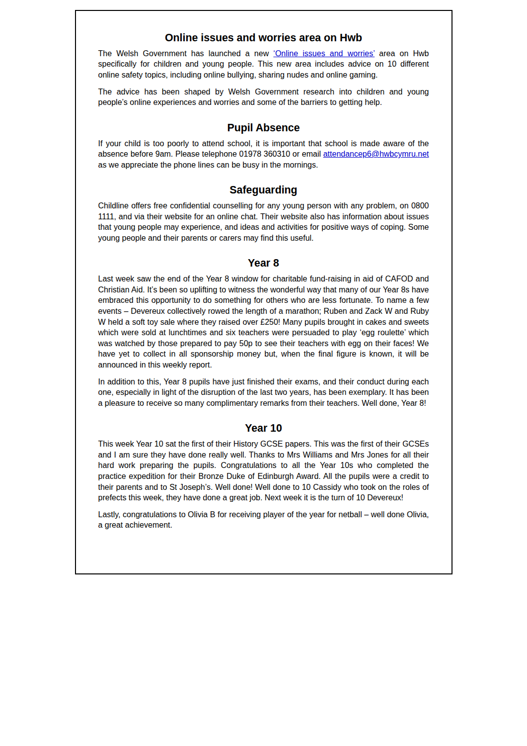Online issues and worries area on Hwb
The Welsh Government has launched a new ‘Online issues and worries’ area on Hwb specifically for children and young people. This new area includes advice on 10 different online safety topics, including online bullying, sharing nudes and online gaming.
The advice has been shaped by Welsh Government research into children and young people’s online experiences and worries and some of the barriers to getting help.
Pupil Absence
If your child is too poorly to attend school, it is important that school is made aware of the absence before 9am. Please telephone 01978 360310 or email attendancep6@hwbcymru.net as we appreciate the phone lines can be busy in the mornings.
Safeguarding
Childline offers free confidential counselling for any young person with any problem, on 0800 1111, and via their website for an online chat. Their website also has information about issues that young people may experience, and ideas and activities for positive ways of coping. Some young people and their parents or carers may find this useful.
Year 8
Last week saw the end of the Year 8 window for charitable fund-raising in aid of CAFOD and Christian Aid. It’s been so uplifting to witness the wonderful way that many of our Year 8s have embraced this opportunity to do something for others who are less fortunate. To name a few events – Devereux collectively rowed the length of a marathon; Ruben and Zack W and Ruby W held a soft toy sale where they raised over £250! Many pupils brought in cakes and sweets which were sold at lunchtimes and six teachers were persuaded to play ‘egg roulette’ which was watched by those prepared to pay 50p to see their teachers with egg on their faces! We have yet to collect in all sponsorship money but, when the final figure is known, it will be announced in this weekly report.
In addition to this, Year 8 pupils have just finished their exams, and their conduct during each one, especially in light of the disruption of the last two years, has been exemplary. It has been a pleasure to receive so many complimentary remarks from their teachers. Well done, Year 8!
Year 10
This week Year 10 sat the first of their History GCSE papers. This was the first of their GCSEs and I am sure they have done really well. Thanks to Mrs Williams and Mrs Jones for all their hard work preparing the pupils. Congratulations to all the Year 10s who completed the practice expedition for their Bronze Duke of Edinburgh Award. All the pupils were a credit to their parents and to St Joseph’s. Well done! Well done to 10 Cassidy who took on the roles of prefects this week, they have done a great job. Next week it is the turn of 10 Devereux!
Lastly, congratulations to Olivia B for receiving player of the year for netball – well done Olivia, a great achievement.